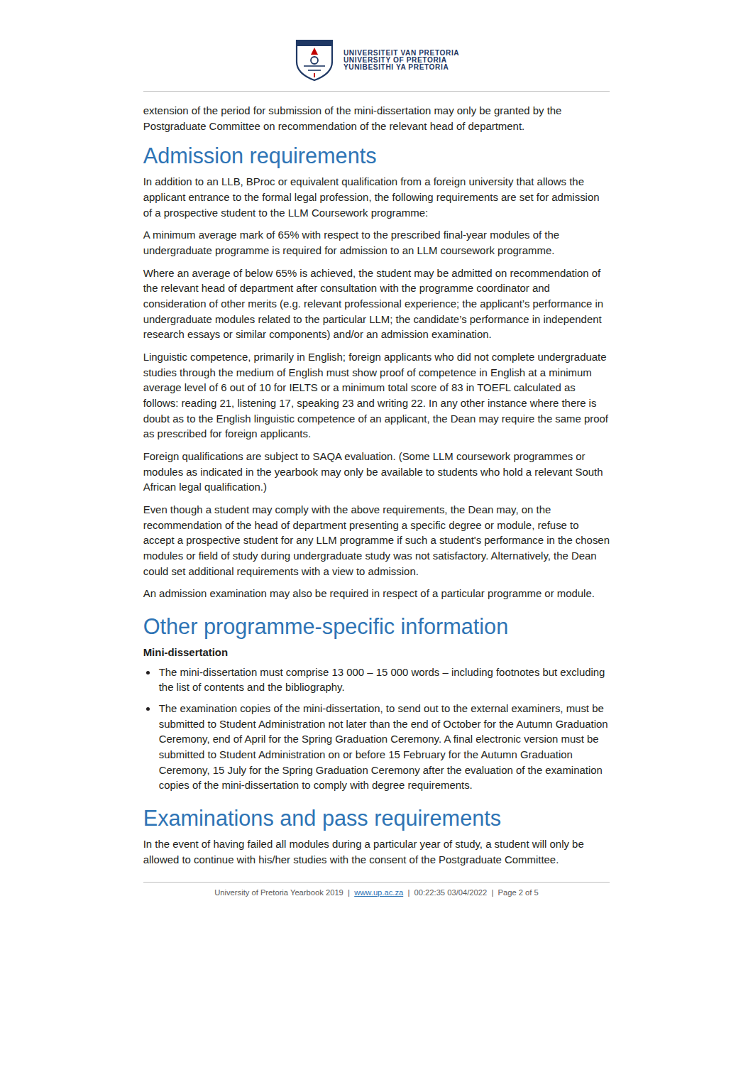UNIVERSITEIT VAN PRETORIA UNIVERSITY OF PRETORIA YUNIBESITHI YA PRETORIA
extension of the period for submission of the mini-dissertation may only be granted by the Postgraduate Committee on recommendation of the relevant head of department.
Admission requirements
In addition to an LLB, BProc or equivalent qualification from a foreign university that allows the applicant entrance to the formal legal profession, the following requirements are set for admission of a prospective student to the LLM Coursework programme:
A minimum average mark of 65% with respect to the prescribed final-year modules of the undergraduate programme is required for admission to an LLM coursework programme.
Where an average of below 65% is achieved, the student may be admitted on recommendation of the relevant head of department after consultation with the programme coordinator and consideration of other merits (e.g. relevant professional experience; the applicant’s performance in undergraduate modules related to the particular LLM; the candidate’s performance in independent research essays or similar components) and/or an admission examination.
Linguistic competence, primarily in English; foreign applicants who did not complete undergraduate studies through the medium of English must show proof of competence in English at a minimum average level of 6 out of 10 for IELTS or a minimum total score of 83 in TOEFL calculated as follows: reading 21, listening 17, speaking 23 and writing 22. In any other instance where there is doubt as to the English linguistic competence of an applicant, the Dean may require the same proof as prescribed for foreign applicants.
Foreign qualifications are subject to SAQA evaluation. (Some LLM coursework programmes or modules as indicated in the yearbook may only be available to students who hold a relevant South African legal qualification.)
Even though a student may comply with the above requirements, the Dean may, on the recommendation of the head of department presenting a specific degree or module, refuse to accept a prospective student for any LLM programme if such a student's performance in the chosen modules or field of study during undergraduate study was not satisfactory. Alternatively, the Dean could set additional requirements with a view to admission.
An admission examination may also be required in respect of a particular programme or module.
Other programme-specific information
Mini-dissertation
The mini-dissertation must comprise 13 000 – 15 000 words – including footnotes but excluding the list of contents and the bibliography.
The examination copies of the mini-dissertation, to send out to the external examiners, must be submitted to Student Administration not later than the end of October for the Autumn Graduation Ceremony, end of April for the Spring Graduation Ceremony. A final electronic version must be submitted to Student Administration on or before 15 February for the Autumn Graduation Ceremony, 15 July for the Spring Graduation Ceremony after the evaluation of the examination copies of the mini-dissertation to comply with degree requirements.
Examinations and pass requirements
In the event of having failed all modules during a particular year of study, a student will only be allowed to continue with his/her studies with the consent of the Postgraduate Committee.
University of Pretoria Yearbook 2019 | www.up.ac.za | 00:22:35 03/04/2022 | Page 2 of 5